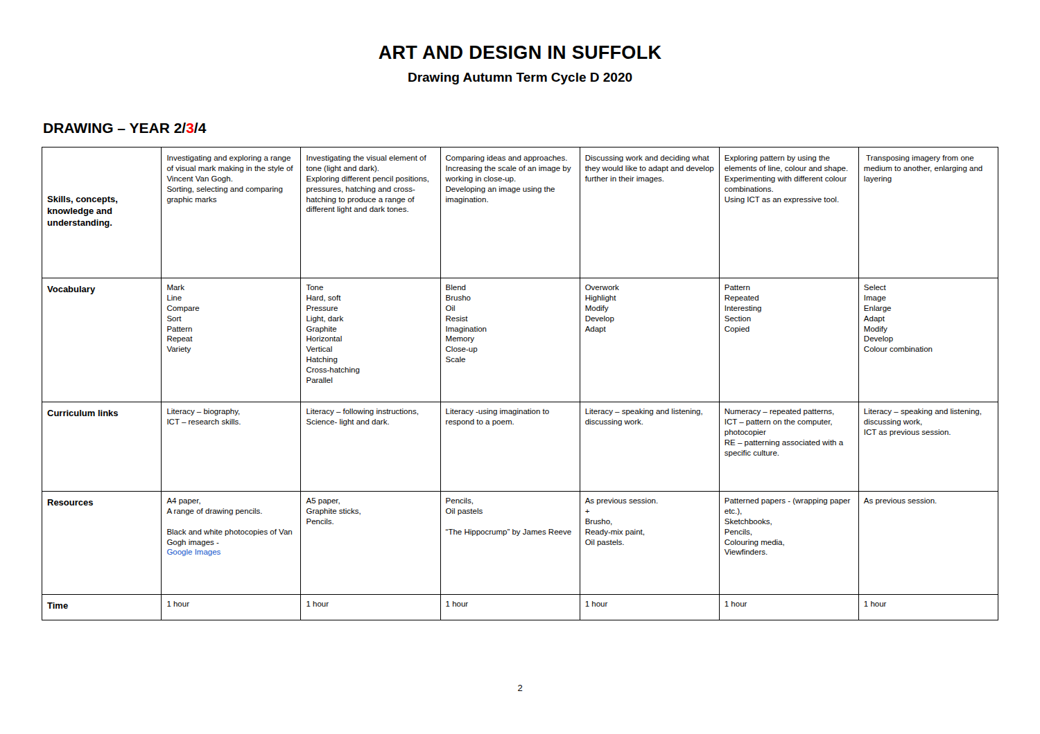ART AND DESIGN IN SUFFOLK
Drawing Autumn Term Cycle D 2020
DRAWING – YEAR 2/3/4
| Skills, concepts, knowledge and understanding. | Investigating and exploring a range of visual mark making in the style of Vincent Van Gogh. Sorting, selecting and comparing graphic marks | Investigating the visual element of tone (light and dark). Exploring different pencil positions, pressures, hatching and cross-hatching to produce a range of different light and dark tones. | Comparing ideas and approaches. Increasing the scale of an image by working in close-up. Developing an image using the imagination. | Discussing work and deciding what they would like to adapt and develop further in their images. | Exploring pattern by using the elements of line, colour and shape. Experimenting with different colour combinations. Using ICT as an expressive tool. | Transposing imagery from one medium to another, enlarging and layering |
| Vocabulary | Mark Line Compare Sort Pattern Repeat Variety | Tone Hard, soft Pressure Light, dark Graphite Horizontal Vertical Hatching Cross-hatching Parallel | Blend Brusho Oil Resist Imagination Memory Close-up Scale | Overwork Highlight Modify Develop Adapt | Pattern Repeated Interesting Section Copied | Select Image Enlarge Adapt Modify Develop Colour combination |
| Curriculum links | Literacy – biography, ICT – research skills. | Literacy – following instructions, Science- light and dark. | Literacy -using imagination to respond to a poem. | Literacy – speaking and listening, discussing work. | Numeracy – repeated patterns, ICT – pattern on the computer, photocopier RE – patterning associated with a specific culture. | Literacy – speaking and listening, discussing work, ICT as previous session. |
| Resources | A4 paper, A range of drawing pencils. Black and white photocopies of Van Gogh images - Google Images | A5 paper, Graphite sticks, Pencils. | Pencils, Oil pastels “The Hippocrump” by James Reeve | As previous session. + Brusho, Ready-mix paint, Oil pastels. | Patterned papers - (wrapping paper etc.), Sketchbooks, Pencils, Colouring media, Viewfinders. | As previous session. |
| Time | 1 hour | 1 hour | 1 hour | 1 hour | 1 hour | 1 hour |
2